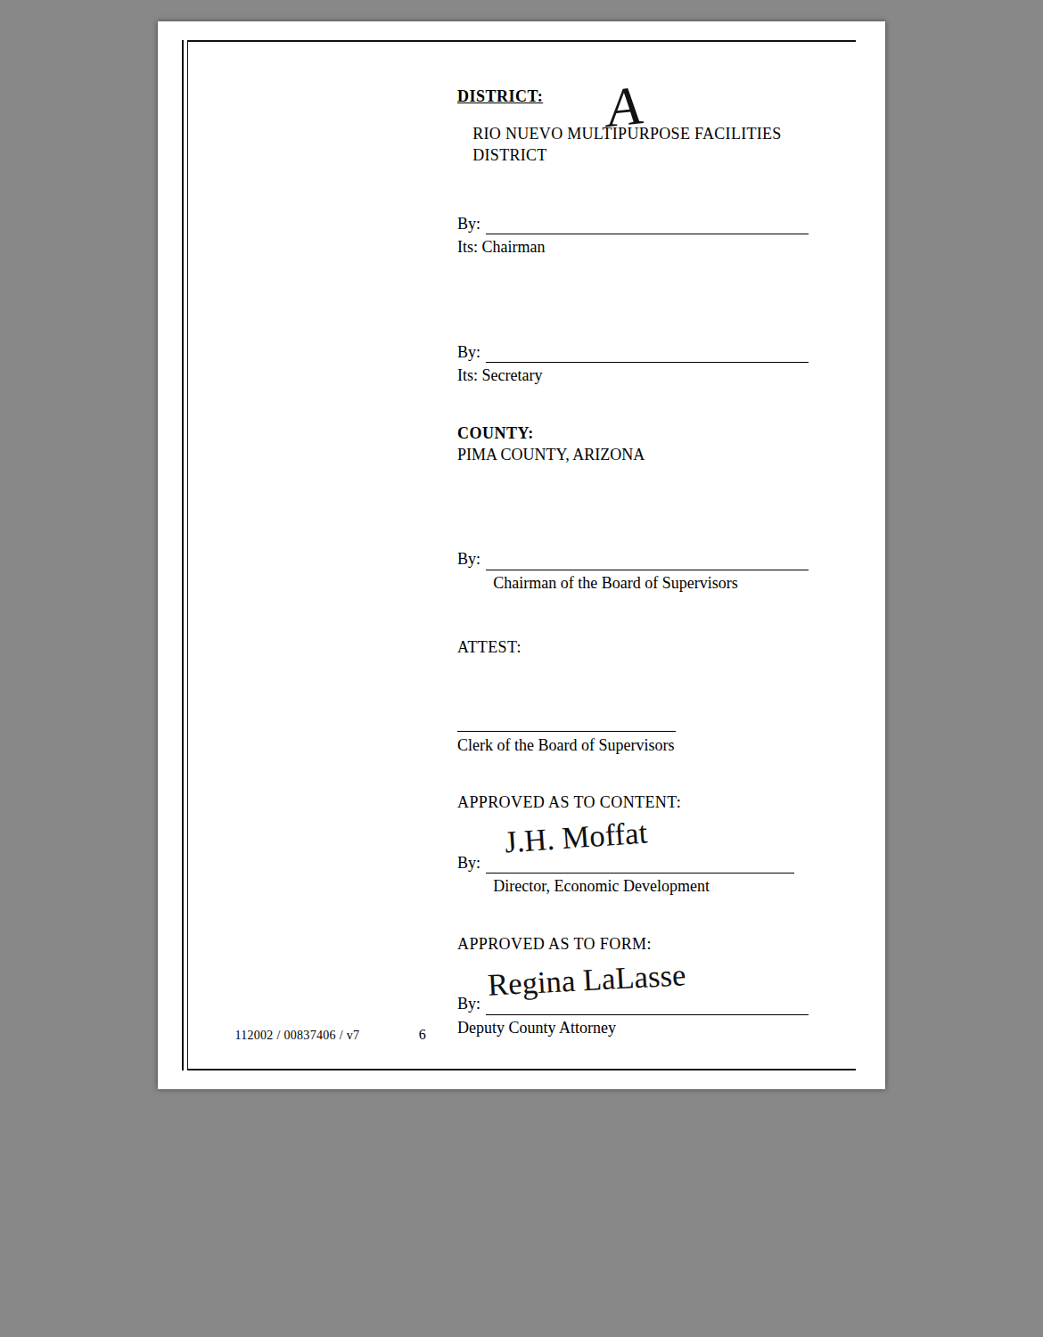DISTRICT:
RIO NUEVO MULTIPURPOSE FACILITIES DISTRICT A
By:
Its: Chairman
By:
Its: Secretary
COUNTY:
PIMA COUNTY, ARIZONA
By:
Chairman of the Board of Supervisors
ATTEST:
Clerk of the Board of Supervisors
APPROVED AS TO CONTENT:
J.H. Moffat
By:
Director, Economic Development
APPROVED AS TO FORM:
Regina LaLasse
By:
Deputy County Attorney
112002 / 00837406 / v7
6